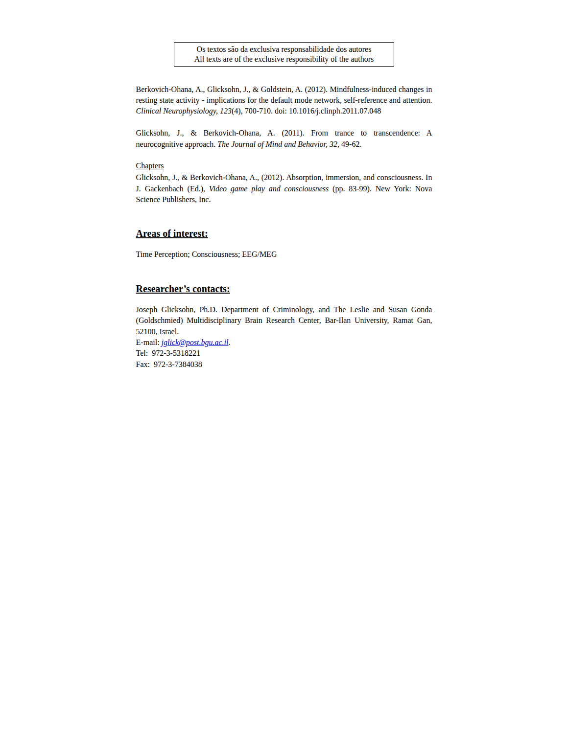Os textos são da exclusiva responsabilidade dos autores
All texts are of the exclusive responsibility of the authors
Berkovich-Ohana, A., Glicksohn, J., & Goldstein, A. (2012). Mindfulness-induced changes in resting state activity - implications for the default mode network, self-reference and attention. Clinical Neurophysiology, 123(4), 700-710. doi: 10.1016/j.clinph.2011.07.048
Glicksohn, J., & Berkovich-Ohana, A. (2011). From trance to transcendence: A neurocognitive approach. The Journal of Mind and Behavior, 32, 49-62.
Chapters
Glicksohn, J., & Berkovich-Ohana, A., (2012). Absorption, immersion, and consciousness. In J. Gackenbach (Ed.), Video game play and consciousness (pp. 83-99). New York: Nova Science Publishers, Inc.
Areas of interest:
Time Perception; Consciousness; EEG/MEG
Researcher’s contacts:
Joseph Glicksohn, Ph.D. Department of Criminology, and The Leslie and Susan Gonda (Goldschmied) Multidisciplinary Brain Research Center, Bar-Ilan University, Ramat Gan, 52100, Israel.
E-mail: jglick@post.bgu.ac.il.
Tel: 972-3-5318221
Fax: 972-3-7384038